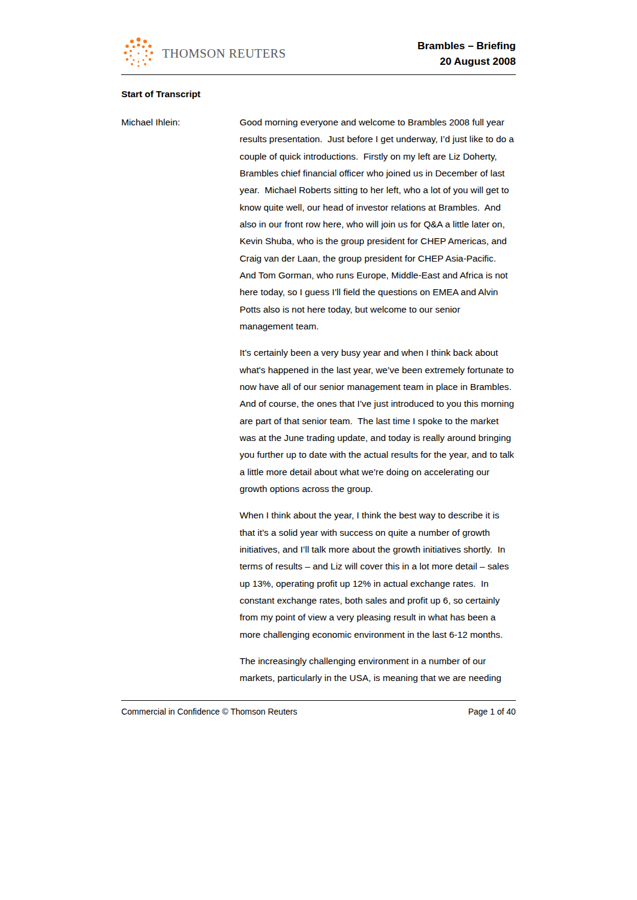THOMSON REUTERS
Brambles – Briefing
20 August 2008
Start of Transcript
Michael Ihlein:
Good morning everyone and welcome to Brambles 2008 full year results presentation. Just before I get underway, I’d just like to do a couple of quick introductions. Firstly on my left are Liz Doherty, Brambles chief financial officer who joined us in December of last year. Michael Roberts sitting to her left, who a lot of you will get to know quite well, our head of investor relations at Brambles. And also in our front row here, who will join us for Q&A a little later on, Kevin Shuba, who is the group president for CHEP Americas, and Craig van der Laan, the group president for CHEP Asia-Pacific. And Tom Gorman, who runs Europe, Middle-East and Africa is not here today, so I guess I’ll field the questions on EMEA and Alvin Potts also is not here today, but welcome to our senior management team.
It’s certainly been a very busy year and when I think back about what's happened in the last year, we’ve been extremely fortunate to now have all of our senior management team in place in Brambles. And of course, the ones that I’ve just introduced to you this morning are part of that senior team. The last time I spoke to the market was at the June trading update, and today is really around bringing you further up to date with the actual results for the year, and to talk a little more detail about what we’re doing on accelerating our growth options across the group.
When I think about the year, I think the best way to describe it is that it’s a solid year with success on quite a number of growth initiatives, and I’ll talk more about the growth initiatives shortly. In terms of results – and Liz will cover this in a lot more detail – sales up 13%, operating profit up 12% in actual exchange rates. In constant exchange rates, both sales and profit up 6, so certainly from my point of view a very pleasing result in what has been a more challenging economic environment in the last 6-12 months.
The increasingly challenging environment in a number of our markets, particularly in the USA, is meaning that we are needing
Commercial in Confidence © Thomson Reuters Page 1 of 40